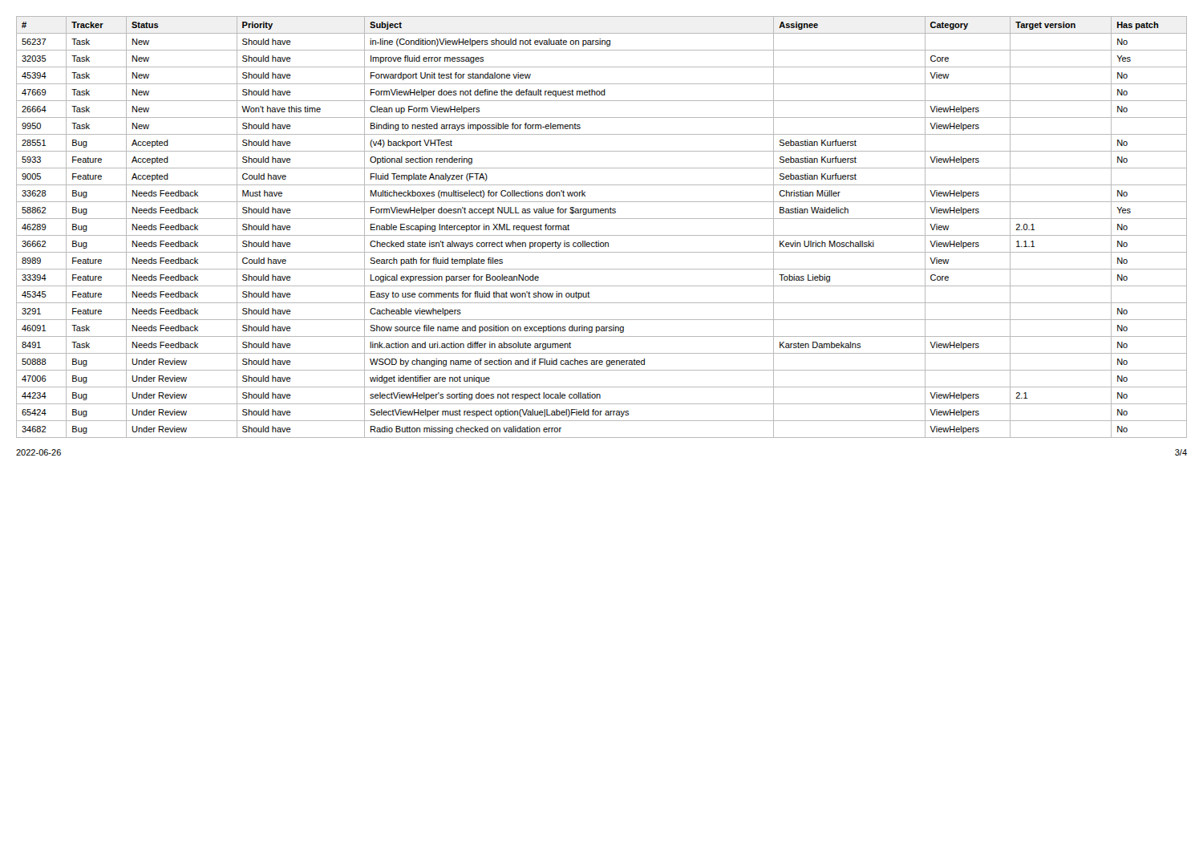| # | Tracker | Status | Priority | Subject | Assignee | Category | Target version | Has patch |
| --- | --- | --- | --- | --- | --- | --- | --- | --- |
| 56237 | Task | New | Should have | in-line (Condition)ViewHelpers should not evaluate on parsing | | | | No |
| 32035 | Task | New | Should have | Improve fluid error messages | | Core | | Yes |
| 45394 | Task | New | Should have | Forwardport Unit test for standalone view | | View | | No |
| 47669 | Task | New | Should have | FormViewHelper does not define the default request method | | | | No |
| 26664 | Task | New | Won't have this time | Clean up Form ViewHelpers | | ViewHelpers | | No |
| 9950 | Task | New | Should have | Binding to nested arrays impossible for form-elements | | ViewHelpers | | |
| 28551 | Bug | Accepted | Should have | (v4) backport VHTest | Sebastian Kurfuerst | | | No |
| 5933 | Feature | Accepted | Should have | Optional section rendering | Sebastian Kurfuerst | ViewHelpers | | No |
| 9005 | Feature | Accepted | Could have | Fluid Template Analyzer (FTA) | Sebastian Kurfuerst | | | |
| 33628 | Bug | Needs Feedback | Must have | Multicheckboxes (multiselect) for Collections don't work | Christian Müller | ViewHelpers | | No |
| 58862 | Bug | Needs Feedback | Should have | FormViewHelper doesn't accept NULL as value for $arguments | Bastian Waidelich | ViewHelpers | | Yes |
| 46289 | Bug | Needs Feedback | Should have | Enable Escaping Interceptor in XML request format | | View | 2.0.1 | No |
| 36662 | Bug | Needs Feedback | Should have | Checked state isn't always correct when property is collection | Kevin Ulrich Moschallski | ViewHelpers | 1.1.1 | No |
| 8989 | Feature | Needs Feedback | Could have | Search path for fluid template files | | View | | No |
| 33394 | Feature | Needs Feedback | Should have | Logical expression parser for BooleanNode | Tobias Liebig | Core | | No |
| 45345 | Feature | Needs Feedback | Should have | Easy to use comments for fluid that won't show in output | | | | |
| 3291 | Feature | Needs Feedback | Should have | Cacheable viewhelpers | | | | No |
| 46091 | Task | Needs Feedback | Should have | Show source file name and position on exceptions during parsing | | | | No |
| 8491 | Task | Needs Feedback | Should have | link.action and uri.action differ in absolute argument | Karsten Dambekalns | ViewHelpers | | No |
| 50888 | Bug | Under Review | Should have | WSOD by changing name of section and if Fluid caches are generated | | | | No |
| 47006 | Bug | Under Review | Should have | widget identifier are not unique | | | | No |
| 44234 | Bug | Under Review | Should have | selectViewHelper's sorting does not respect locale collation | | ViewHelpers | 2.1 | No |
| 65424 | Bug | Under Review | Should have | SelectViewHelper must respect option(Value/Label)Field for arrays | | ViewHelpers | | No |
| 34682 | Bug | Under Review | Should have | Radio Button missing checked on validation error | | ViewHelpers | | No |
2022-06-26 3/4